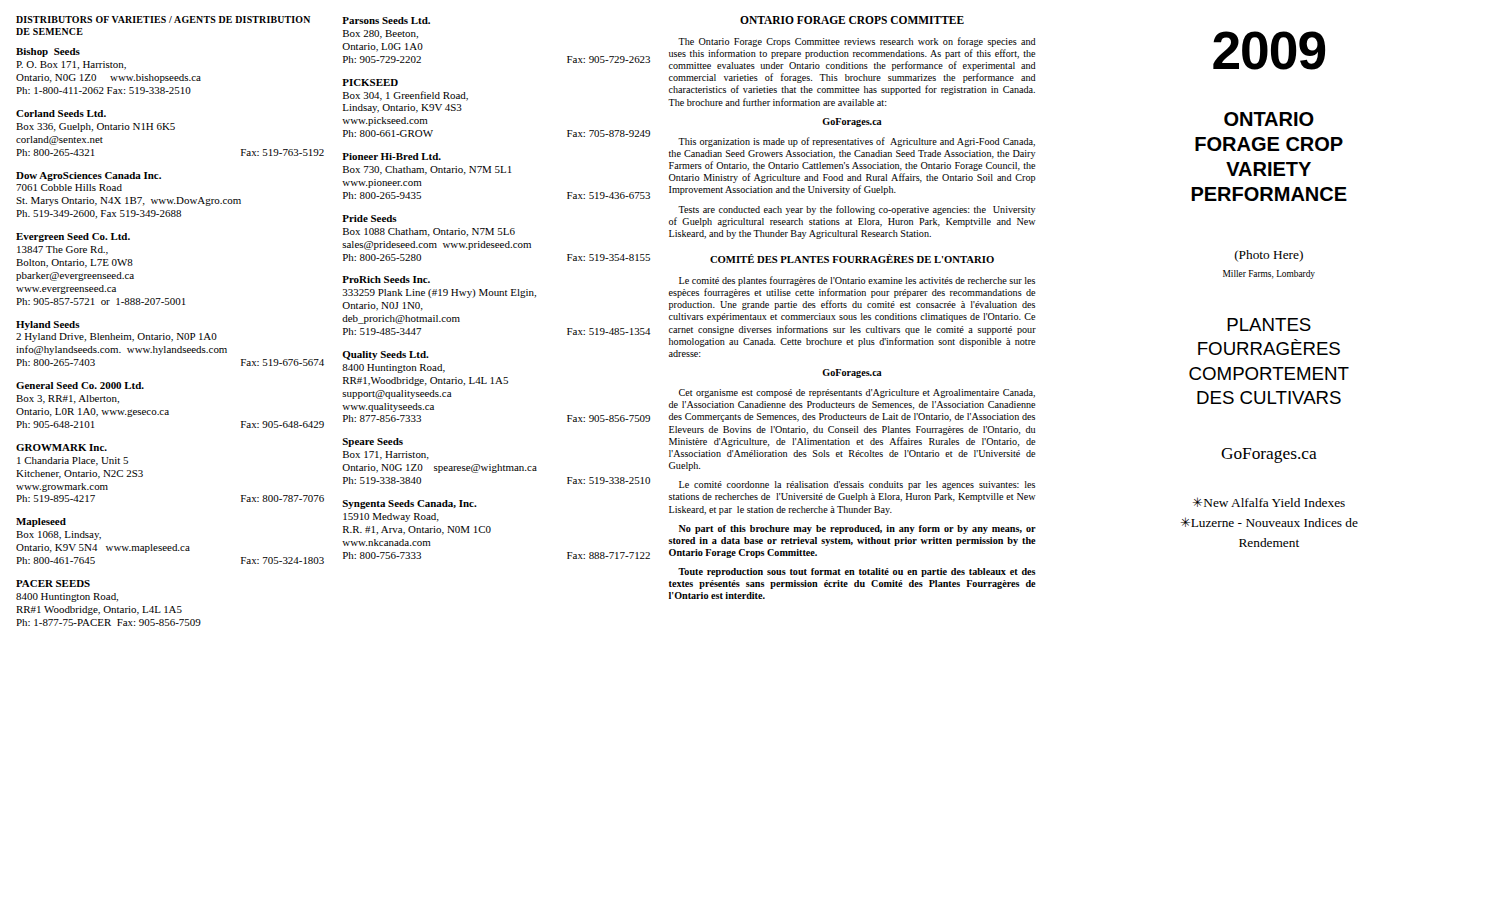DISTRIBUTORS OF VARIETIES / AGENTS DE DISTRIBUTION DE SEMENCE
Bishop Seeds
P. O. Box 171, Harriston,
Ontario, N0G 1Z0 www.bishopseeds.ca
Ph: 1-800-411-2062 Fax: 519-338-2510
Corland Seeds Ltd.
Box 336, Guelph, Ontario N1H 6K5
corland@sentex.net
Ph: 800-265-4321 Fax: 519-763-5192
Dow AgroSciences Canada Inc.
7061 Cobble Hills Road
St. Marys Ontario, N4X 1B7, www.DowAgro.com
Ph. 519-349-2600, Fax 519-349-2688
Evergreen Seed Co. Ltd.
13847 The Gore Rd.,
Bolton, Ontario, L7E 0W8
pbarker@evergreenseed.ca
www.evergreenseed.ca
Ph: 905-857-5721 or 1-888-207-5001
Hyland Seeds
2 Hyland Drive, Blenheim, Ontario, N0P 1A0
info@hylandseeds.com. www.hylandseeds.com
Ph: 800-265-7403 Fax: 519-676-5674
General Seed Co. 2000 Ltd.
Box 3, RR#1, Alberton,
Ontario, L0R 1A0, www.geseco.ca
Ph: 905-648-2101 Fax: 905-648-6429
GROWMARK Inc.
1 Chandaria Place, Unit 5
Kitchener, Ontario, N2C 2S3
www.growmark.com
Ph: 519-895-4217 Fax: 800-787-7076
Mapleseed
Box 1068, Lindsay,
Ontario, K9V 5N4 www.mapleseed.ca
Ph: 800-461-7645 Fax: 705-324-1803
PACER SEEDS
8400 Huntington Road,
RR#1 Woodbridge, Ontario, L4L 1A5
Ph: 1-877-75-PACER Fax: 905-856-7509
Parsons Seeds Ltd.
Box 280, Beeton,
Ontario, L0G 1A0
Ph: 905-729-2202 Fax: 905-729-2623
PICKSEED
Box 304, 1 Greenfield Road,
Lindsay, Ontario, K9V 4S3
www.pickseed.com
Ph: 800-661-GROW Fax: 705-878-9249
Pioneer Hi-Bred Ltd.
Box 730, Chatham, Ontario, N7M 5L1
www.pioneer.com
Ph: 800-265-9435 Fax: 519-436-6753
Pride Seeds
Box 1088 Chatham, Ontario, N7M 5L6
sales@prideseed.com www.prideseed.com
Ph: 800-265-5280 Fax: 519-354-8155
ProRich Seeds Inc.
333259 Plank Line (#19 Hwy) Mount Elgin,
Ontario, N0J 1N0,
deb_prorich@hotmail.com
Ph: 519-485-3447 Fax: 519-485-1354
Quality Seeds Ltd.
8400 Huntington Road,
RR#1,Woodbridge, Ontario, L4L 1A5
support@qualityseeds.ca
www.qualityseeds.ca
Ph: 877-856-7333 Fax: 905-856-7509
Speare Seeds
Box 171, Harriston,
Ontario, N0G 1Z0 spearese@wightman.ca
Ph: 519-338-3840 Fax: 519-338-2510
Syngenta Seeds Canada, Inc.
15910 Medway Road,
R.R. #1, Arva, Ontario, N0M 1C0
www.nkcanada.com
Ph: 800-756-7333 Fax: 888-717-7122
ONTARIO FORAGE CROPS COMMITTEE
The Ontario Forage Crops Committee reviews research work on forage species and uses this information to prepare production recommendations. As part of this effort, the committee evaluates under Ontario conditions the performance of experimental and commercial varieties of forages. This brochure summarizes the performance and characteristics of varieties that the committee has supported for registration in Canada. The brochure and further information are available at:
GoForages.ca
This organization is made up of representatives of Agriculture and Agri-Food Canada, the Canadian Seed Growers Association, the Canadian Seed Trade Association, the Dairy Farmers of Ontario, the Ontario Cattlemen's Association, the Ontario Forage Council, the Ontario Ministry of Agriculture and Food and Rural Affairs, the Ontario Soil and Crop Improvement Association and the University of Guelph.
Tests are conducted each year by the following co-operative agencies: the University of Guelph agricultural research stations at Elora, Huron Park, Kemptville and New Liskeard, and by the Thunder Bay Agricultural Research Station.
COMITÉ DES PLANTES FOURRAGÈRES DE L'ONTARIO
Le comité des plantes fourragères de l'Ontario examine les activités de recherche sur les espèces fourragères et utilise cette information pour préparer des recommandations de production. Une grande partie des efforts du comité est consacrée à l'évaluation des cultivars expérimentaux et commerciaux sous les conditions climatiques de l'Ontario. Ce carnet consigne diverses informations sur les cultivars que le comité a supporté pour homologation au Canada. Cette brochure et plus d'information sont disponible à notre adresse:
GoForages.ca
Cet organisme est composé de représentants d'Agriculture et Agroalimentaire Canada, de l'Association Canadienne des Producteurs de Semences, de l'Association Canadienne des Commerçants de Semences, des Producteurs de Lait de l'Ontario, de l'Association des Eleveurs de Bovins de l'Ontario, du Conseil des Plantes Fourragères de l'Ontario, du Ministère d'Agriculture, de l'Alimentation et des Affaires Rurales de l'Ontario, de l'Association d'Amélioration des Sols et Récoltes de l'Ontario et de l'Université de Guelph.
Le comité coordonne la réalisation d'essais conduits par les agences suivantes: les stations de recherches de l'Université de Guelph à Elora, Huron Park, Kemptville et New Liskeard, et par le station de recherche à Thunder Bay.
No part of this brochure may be reproduced, in any form or by any means, or stored in a data base or retrieval system, without prior written permission by the Ontario Forage Crops Committee.
Toute reproduction sous tout format en totalité ou en partie des tableaux et des textes présentés sans permission écrite du Comité des Plantes Fourragères de l'Ontario est interdite.
2009
ONTARIO
FORAGE CROP
VARIETY
PERFORMANCE
(Photo Here)
Miller Farms, Lombardy
PLANTES
FOURRAGÈRES
COMPORTEMENT
DES CULTIVARS
GoForages.ca
✳New Alfalfa Yield Indexes
✳Luzerne - Nouveaux Indices de
Rendement